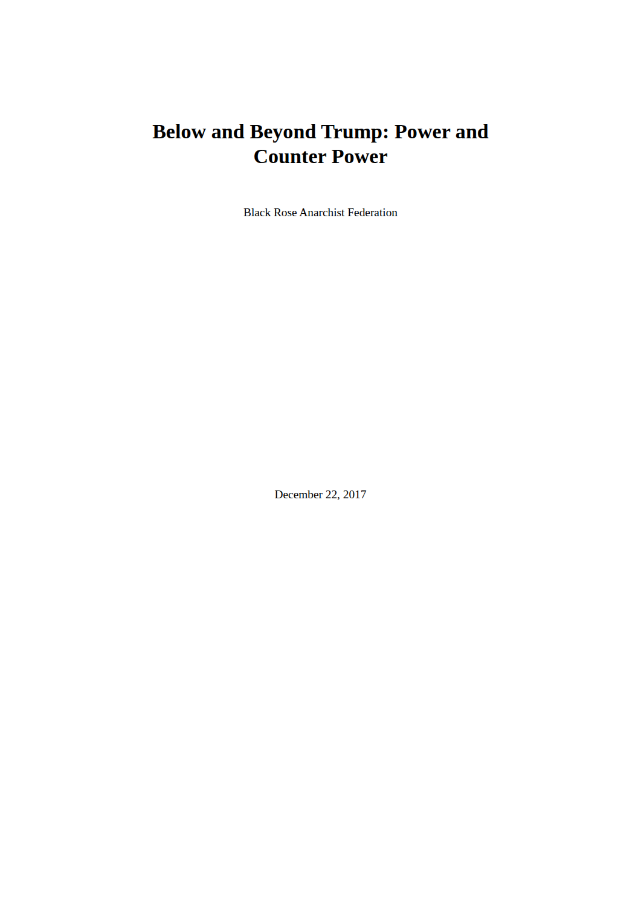Below and Beyond Trump: Power and
Counter Power
Black Rose Anarchist Federation
December 22, 2017